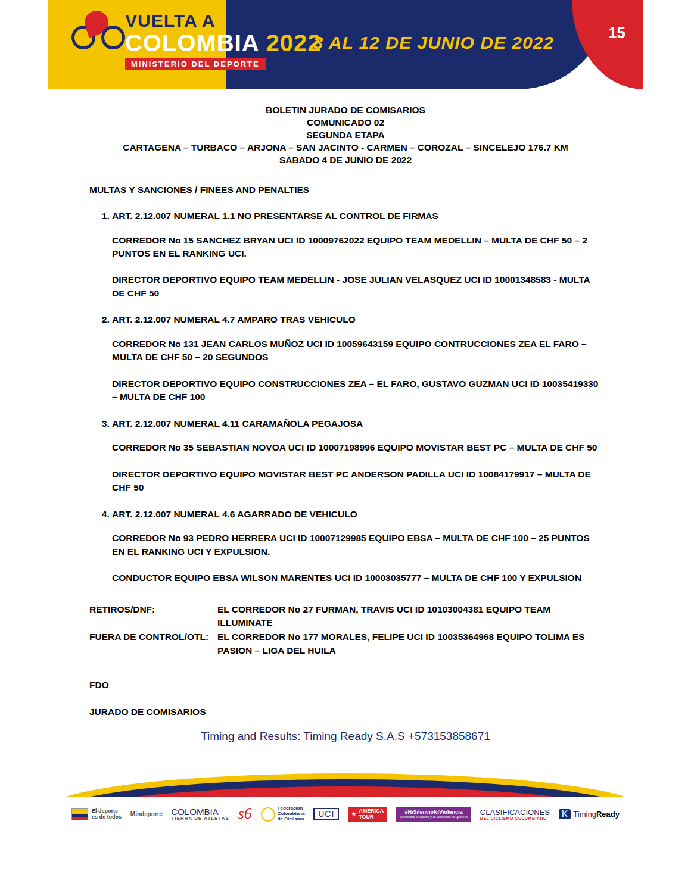15
VUELTA A
COLOMBIA 2022
MINISTERIO DEL DEPORTE
3 AL 12 DE JUNIO DE 2022
BOLETIN JURADO DE COMISARIOS
COMUNICADO 02
SEGUNDA ETAPA
CARTAGENA – TURBACO – ARJONA – SAN JACINTO - CARMEN – COROZAL – SINCELEJO 176.7 KM
SABADO 4 DE JUNIO DE 2022
MULTAS Y SANCIONES / FINEES AND PENALTIES
ART. 2.12.007 NUMERAL 1.1 NO PRESENTARSE AL CONTROL DE FIRMAS
CORREDOR No 15 SANCHEZ BRYAN UCI ID 10009762022 EQUIPO TEAM MEDELLIN – MULTA DE CHF 50 – 2 PUNTOS EN EL RANKING UCI.
DIRECTOR DEPORTIVO EQUIPO TEAM MEDELLIN - JOSE JULIAN VELASQUEZ UCI ID 10001348583 - MULTA DE CHF 50
ART. 2.12.007 NUMERAL 4.7 AMPARO TRAS VEHICULO
CORREDOR No 131 JEAN CARLOS MUÑOZ UCI ID 10059643159 EQUIPO CONTRUCCIONES ZEA EL FARO – MULTA DE CHF 50 – 20 SEGUNDOS
DIRECTOR DEPORTIVO EQUIPO CONSTRUCCIONES ZEA – EL FARO, GUSTAVO GUZMAN UCI ID 10035419330 – MULTA DE CHF 100
ART. 2.12.007 NUMERAL 4.11 CARAMAÑOLA PEGAJOSA
CORREDOR No 35 SEBASTIAN NOVOA UCI ID 10007198996 EQUIPO MOVISTAR BEST PC – MULTA DE CHF 50
DIRECTOR DEPORTIVO EQUIPO MOVISTAR BEST PC ANDERSON PADILLA UCI ID 10084179917 – MULTA DE CHF 50
ART. 2.12.007 NUMERAL 4.6 AGARRADO DE VEHICULO
CORREDOR No 93 PEDRO HERRERA UCI ID 10007129985 EQUIPO EBSA – MULTA DE CHF 100 – 25 PUNTOS EN EL RANKING UCI Y EXPULSION.
CONDUCTOR EQUIPO EBSA WILSON MARENTES UCI ID 10003035777 – MULTA DE CHF 100 Y EXPULSION
| RETIROS/DNF: | EL CORREDOR No 27 FURMAN, TRAVIS UCI ID 10103004381 EQUIPO TEAM ILLUMINATE |
| FUERA DE CONTROL/OTL: | EL CORREDOR No 177 MORALES, FELIPE UCI ID 10035364968 EQUIPO TOLIMA ES PASION – LIGA DEL HUILA |
FDO
JURADO DE COMISARIOS
Timing and Results: Timing Ready S.A.S +573153858671
El deporte
es de todos
Mindeporte
COLOMBIA TIERRA DE ATLETAS
s6
Federación
Colombiana
de Ciclismo
UCI
★
AMERICA
TOUR
#NiSilencioNiViolencia Denuncia el acoso y la violencia de género
CLASIFICACIONES DEL CICLISMO COLOMBIANO
K TimingReady